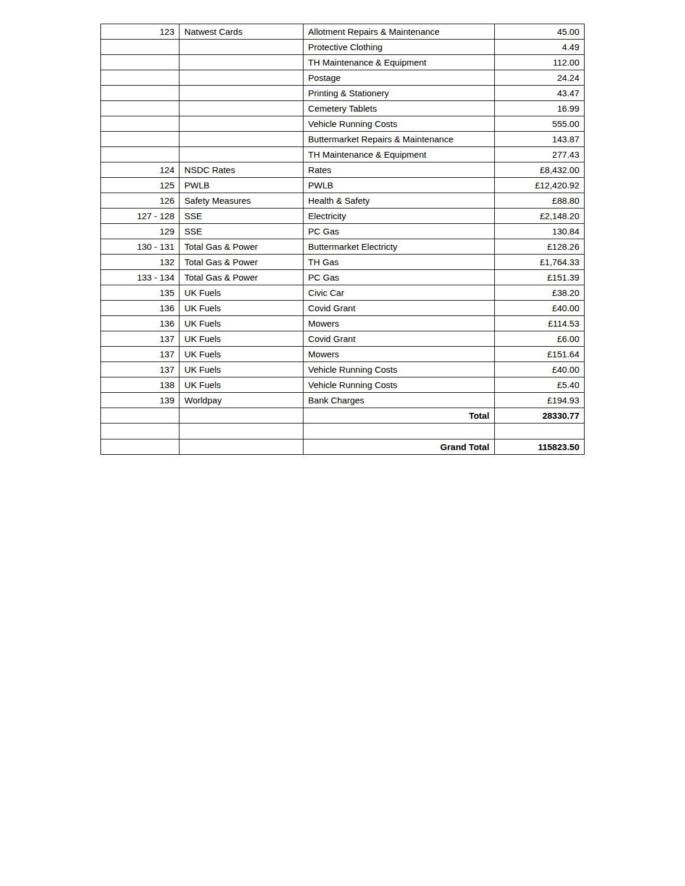| 123 | Natwest Cards | Allotment Repairs & Maintenance | 45.00 |
| | | Protective Clothing | 4.49 |
| | | TH Maintenance & Equipment | 112.00 |
| | | Postage | 24.24 |
| | | Printing & Stationery | 43.47 |
| | | Cemetery Tablets | 16.99 |
| | | Vehicle Running Costs | 555.00 |
| | | Buttermarket Repairs & Maintenance | 143.87 |
| | | TH Maintenance & Equipment | 277.43 |
| 124 | NSDC Rates | Rates | £8,432.00 |
| 125 | PWLB | PWLB | £12,420.92 |
| 126 | Safety Measures | Health & Safety | £88.80 |
| 127 - 128 | SSE | Electricity | £2,148.20 |
| 129 | SSE | PC Gas | 130.84 |
| 130 - 131 | Total Gas & Power | Buttermarket Electricty | £128.26 |
| 132 | Total Gas & Power | TH Gas | £1,764.33 |
| 133 - 134 | Total Gas & Power | PC Gas | £151.39 |
| 135 | UK Fuels | Civic Car | £38.20 |
| 136 | UK Fuels | Covid Grant | £40.00 |
| 136 | UK Fuels | Mowers | £114.53 |
| 137 | UK Fuels | Covid Grant | £6.00 |
| 137 | UK Fuels | Mowers | £151.64 |
| 137 | UK Fuels | Vehicle Running Costs | £40.00 |
| 138 | UK Fuels | Vehicle Running Costs | £5.40 |
| 139 | Worldpay | Bank Charges | £194.93 |
| | | Total | 28330.77 |
| | | Grand Total | 115823.50 |